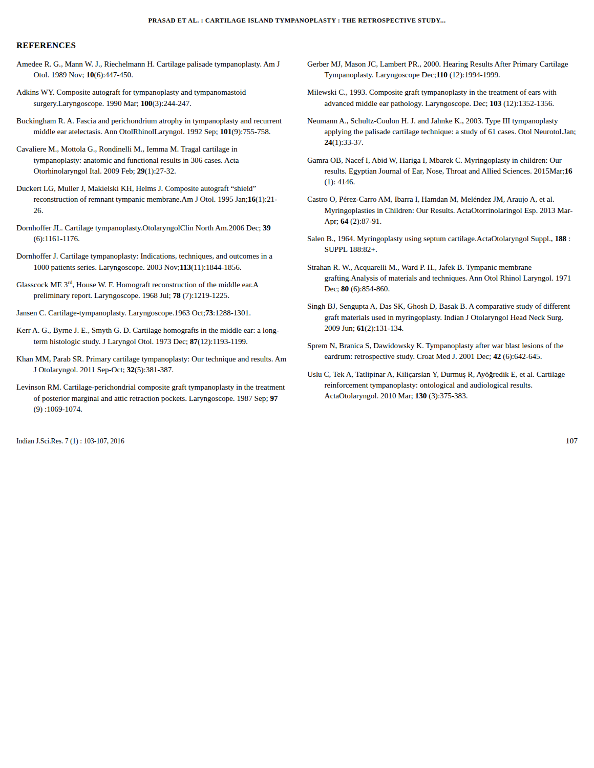Prasad et al. : Cartilage Island Tympanoplasty : The Retrospective Study...
REFERENCES
Amedee R. G., Mann W. J., Riechelmann H. Cartilage palisade tympanoplasty. Am J Otol. 1989 Nov; 10(6):447-450.
Adkins WY. Composite autograft for tympanoplasty and tympanomastoid surgery.Laryngoscope. 1990 Mar; 100(3):244-247.
Buckingham R. A. Fascia and perichondrium atrophy in tympanoplasty and recurrent middle ear atelectasis. Ann OtolRhinolLaryngol. 1992 Sep; 101(9):755-758.
Cavaliere M., Mottola G., Rondinelli M., Iemma M. Tragal cartilage in tympanoplasty: anatomic and functional results in 306 cases. Acta Otorhinolaryngol Ital. 2009 Feb; 29(1):27-32.
Duckert LG, Muller J, Makielski KH, Helms J. Composite autograft “shield” reconstruction of remnant tympanic membrane.Am J Otol. 1995 Jan;16(1):21-26.
Dornhoffer JL. Cartilage tympanoplasty.OtolaryngolClin North Am.2006 Dec; 39 (6):1161-1176.
Dornhoffer J. Cartilage tympanoplasty: Indications, techniques, and outcomes in a 1000 patients series. Laryngoscope. 2003 Nov;113(11):1844-1856.
Glasscock ME 3rd, House W. F. Homograft reconstruction of the middle ear.A preliminary report. Laryngoscope. 1968 Jul; 78 (7):1219-1225.
Jansen C. Cartilage-tympanoplasty. Laryngoscope.1963 Oct;73:1288-1301.
Kerr A. G., Byrne J. E., Smyth G. D. Cartilage homografts in the middle ear: a long-term histologic study. J Laryngol Otol. 1973 Dec; 87(12):1193-1199.
Khan MM, Parab SR. Primary cartilage tympanoplasty: Our technique and results. Am J Otolaryngol. 2011 Sep-Oct; 32(5):381-387.
Levinson RM. Cartilage-perichondrial composite graft tympanoplasty in the treatment of posterior marginal and attic retraction pockets. Laryngoscope. 1987 Sep; 97 (9) :1069-1074.
Gerber MJ, Mason JC, Lambert PR., 2000. Hearing Results After Primary Cartilage Tympanoplasty. Laryngoscope Dec;110 (12):1994-1999.
Milewski C., 1993. Composite graft tympanoplasty in the treatment of ears with advanced middle ear pathology. Laryngoscope. Dec; 103 (12):1352-1356.
Neumann A., Schultz-Coulon H. J. and Jahnke K., 2003. Type III tympanoplasty applying the palisade cartilage technique: a study of 61 cases. Otol Neurotol.Jan; 24(1):33-37.
Gamra OB, Nacef I, Abid W, Hariga I, Mbarek C. Myringoplasty in children: Our results. Egyptian Journal of Ear, Nose, Throat and Allied Sciences. 2015Mar;16 (1): 4146.
Castro O, Pérez-Carro AM, Ibarra I, Hamdan M, Meléndez JM, Araujo A, et al. Myringoplasties in Children: Our Results. ActaOtorrinolaringol Esp. 2013 Mar-Apr; 64 (2):87-91.
Salen B., 1964. Myringoplasty using septum cartilage.ActaOtolaryngol Suppl., 188 : SUPPL 188:82+.
Strahan R. W., Acquarelli M., Ward P. H., Jafek B. Tympanic membrane grafting.Analysis of materials and techniques. Ann Otol Rhinol Laryngol. 1971 Dec; 80 (6):854-860.
Singh BJ, Sengupta A, Das SK, Ghosh D, Basak B. A comparative study of different graft materials used in myringoplasty. Indian J Otolaryngol Head Neck Surg. 2009 Jun; 61(2):131-134.
Sprem N, Branica S, Dawidowsky K. Tympanoplasty after war blast lesions of the eardrum: retrospective study. Croat Med J. 2001 Dec; 42 (6):642-645.
Uslu C, Tek A, Tatlipinar A, Kiliçarslan Y, Durmuş R, Ayöğredik E, et al. Cartilage reinforcement tympanoplasty: ontological and audiological results. ActaOtolaryngol. 2010 Mar; 130 (3):375-383.
Indian J.Sci.Res. 7 (1) : 103-107, 2016 107